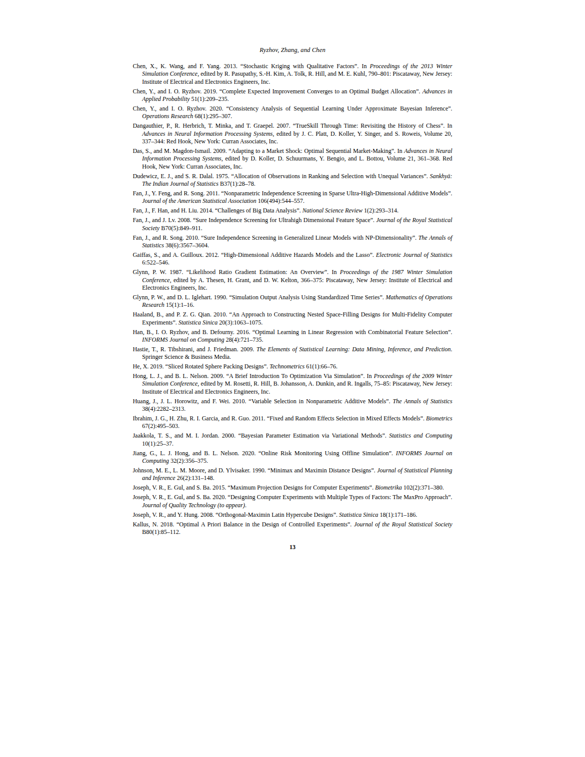Ryzhov, Zhang, and Chen
Chen, X., K. Wang, and F. Yang. 2013. “Stochastic Kriging with Qualitative Factors”. In Proceedings of the 2013 Winter Simulation Conference, edited by R. Pasupathy, S.-H. Kim, A. Tolk, R. Hill, and M. E. Kuhl, 790–801: Piscataway, New Jersey: Institute of Electrical and Electronics Engineers, Inc.
Chen, Y., and I. O. Ryzhov. 2019. “Complete Expected Improvement Converges to an Optimal Budget Allocation”. Advances in Applied Probability 51(1):209–235.
Chen, Y., and I. O. Ryzhov. 2020. “Consistency Analysis of Sequential Learning Under Approximate Bayesian Inference”. Operations Research 68(1):295–307.
Dangauthier, P., R. Herbrich, T. Minka, and T. Graepel. 2007. “TrueSkill Through Time: Revisiting the History of Chess”. In Advances in Neural Information Processing Systems, edited by J. C. Platt, D. Koller, Y. Singer, and S. Roweis, Volume 20, 337–344: Red Hook, New York: Curran Associates, Inc.
Das, S., and M. Magdon-Ismail. 2009. “Adapting to a Market Shock: Optimal Sequential Market-Making”. In Advances in Neural Information Processing Systems, edited by D. Koller, D. Schuurmans, Y. Bengio, and L. Bottou, Volume 21, 361–368. Red Hook, New York: Curran Associates, Inc.
Dudewicz, E. J., and S. R. Dalal. 1975. “Allocation of Observations in Ranking and Selection with Unequal Variances”. Sankhyā: The Indian Journal of Statistics B37(1):28–78.
Fan, J., Y. Feng, and R. Song. 2011. “Nonparametric Independence Screening in Sparse Ultra-High-Dimensional Additive Models”. Journal of the American Statistical Association 106(494):544–557.
Fan, J., F. Han, and H. Liu. 2014. “Challenges of Big Data Analysis”. National Science Review 1(2):293–314.
Fan, J., and J. Lv. 2008. “Sure Independence Screening for Ultrahigh Dimensional Feature Space”. Journal of the Royal Statistical Society B70(5):849–911.
Fan, J., and R. Song. 2010. “Sure Independence Screening in Generalized Linear Models with NP-Dimensionality”. The Annals of Statistics 38(6):3567–3604.
Gaiffas, S., and A. Guilloux. 2012. “High-Dimensional Additive Hazards Models and the Lasso”. Electronic Journal of Statistics 6:522–546.
Glynn, P. W. 1987. “Likelihood Ratio Gradient Estimation: An Overview”. In Proceedings of the 1987 Winter Simulation Conference, edited by A. Thesen, H. Grant, and D. W. Kelton, 366–375: Piscataway, New Jersey: Institute of Electrical and Electronics Engineers, Inc.
Glynn, P. W., and D. L. Iglehart. 1990. “Simulation Output Analysis Using Standardized Time Series”. Mathematics of Operations Research 15(1):1–16.
Haaland, B., and P. Z. G. Qian. 2010. “An Approach to Constructing Nested Space-Filling Designs for Multi-Fidelity Computer Experiments”. Statistica Sinica 20(3):1063–1075.
Han, B., I. O. Ryzhov, and B. Defourny. 2016. “Optimal Learning in Linear Regression with Combinatorial Feature Selection”. INFORMS Journal on Computing 28(4):721–735.
Hastie, T., R. Tibshirani, and J. Friedman. 2009. The Elements of Statistical Learning: Data Mining, Inference, and Prediction. Springer Science & Business Media.
He, X. 2019. “Sliced Rotated Sphere Packing Designs”. Technometrics 61(1):66–76.
Hong, L. J., and B. L. Nelson. 2009. “A Brief Introduction To Optimization Via Simulation”. In Proceedings of the 2009 Winter Simulation Conference, edited by M. Rosetti, R. Hill, B. Johansson, A. Dunkin, and R. Ingalls, 75–85: Piscataway, New Jersey: Institute of Electrical and Electronics Engineers, Inc.
Huang, J., J. L. Horowitz, and F. Wei. 2010. “Variable Selection in Nonparametric Additive Models”. The Annals of Statistics 38(4):2282–2313.
Ibrahim, J. G., H. Zhu, R. I. Garcia, and R. Guo. 2011. “Fixed and Random Effects Selection in Mixed Effects Models”. Biometrics 67(2):495–503.
Jaakkola, T. S., and M. I. Jordan. 2000. “Bayesian Parameter Estimation via Variational Methods”. Statistics and Computing 10(1):25–37.
Jiang, G., L. J. Hong, and B. L. Nelson. 2020. “Online Risk Monitoring Using Offline Simulation”. INFORMS Journal on Computing 32(2):356–375.
Johnson, M. E., L. M. Moore, and D. Ylvisaker. 1990. “Minimax and Maximin Distance Designs”. Journal of Statistical Planning and Inference 26(2):131–148.
Joseph, V. R., E. Gul, and S. Ba. 2015. “Maximum Projection Designs for Computer Experiments”. Biometrika 102(2):371–380.
Joseph, V. R., E. Gul, and S. Ba. 2020. “Designing Computer Experiments with Multiple Types of Factors: The MaxPro Approach”. Journal of Quality Technology (to appear).
Joseph, V. R., and Y. Hung. 2008. “Orthogonal-Maximin Latin Hypercube Designs”. Statistica Sinica 18(1):171–186.
Kallus, N. 2018. “Optimal A Priori Balance in the Design of Controlled Experiments”. Journal of the Royal Statistical Society B80(1):85–112.
13